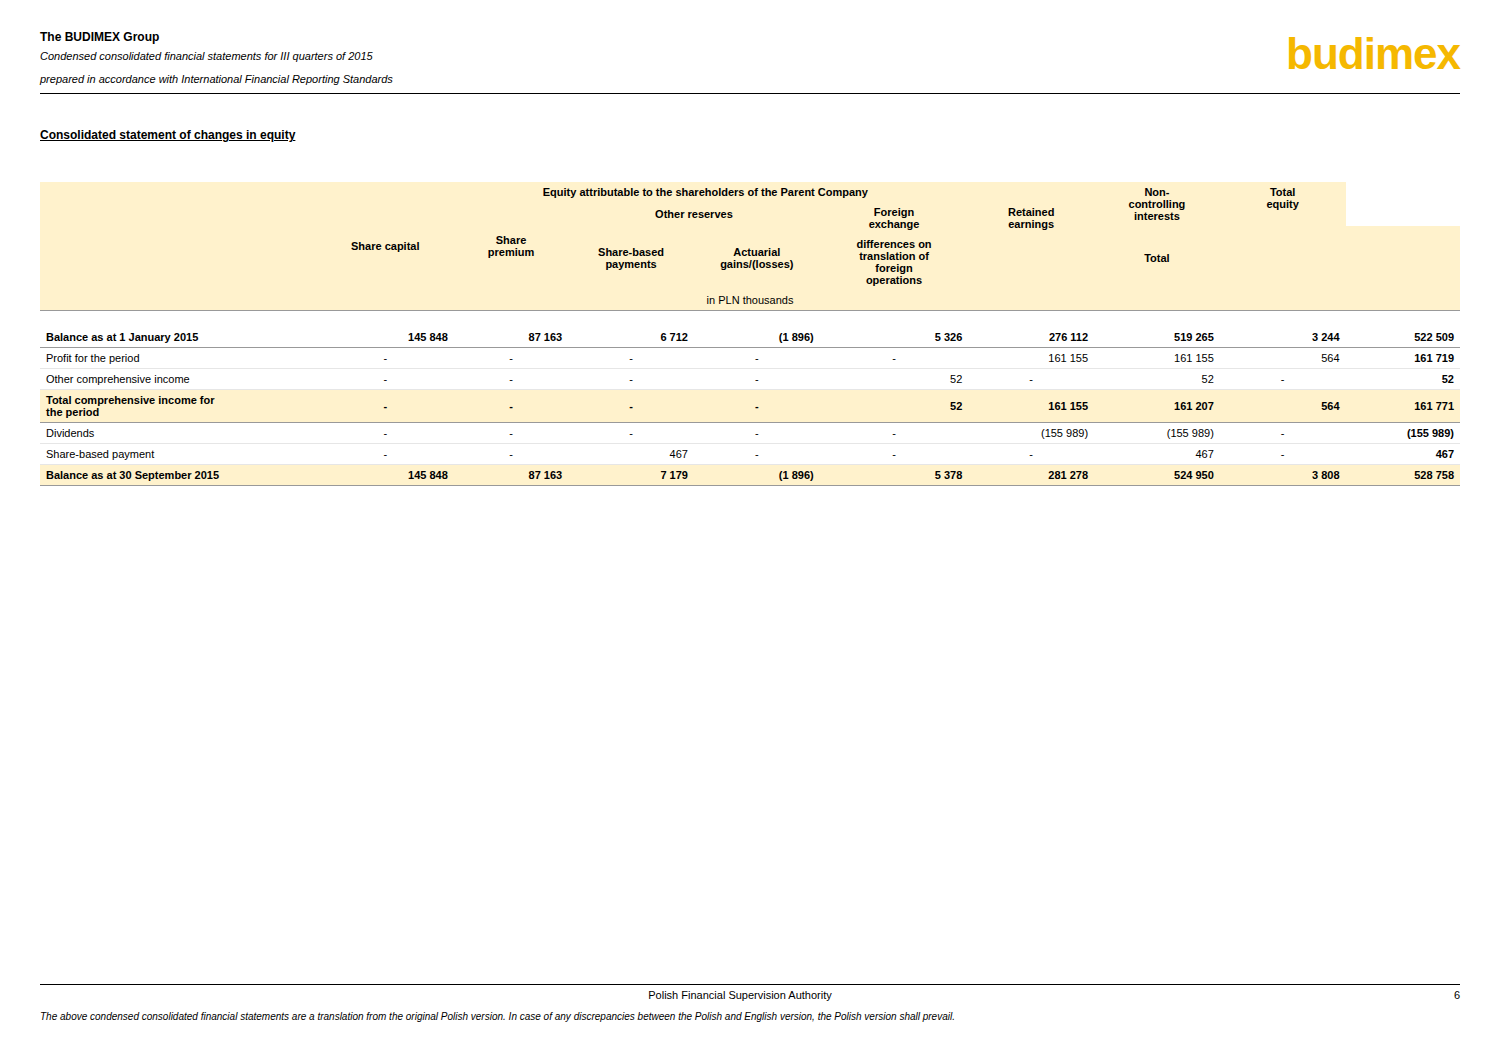The BUDIMEX Group
Condensed consolidated financial statements for III quarters of 2015
prepared in accordance with International Financial Reporting Standards
budimex
Consolidated statement of changes in equity
| | Equity attributable to the shareholders of the Parent Company | Non- controlling interests | Total equity |
| --- | --- | --- | --- |
| Share capital | Share premium | Other reserves | Foreign exchange | Retained earnings |
| Share-based payments | Actuarial gains/(losses) | Total | | |
| differences on translation of foreign operations | |
| in PLN thousands |
| Balance as at 1 January 2015 | 145 848 | 87 163 | 6 712 | (1 896) | 5 326 | 276 112 | 519 265 | 3 244 | 522 509 |
| Profit for the period | - | - | - | - | - | 161 155 | 161 155 | 564 | 161 719 |
| Other comprehensive income | - | - | - | - | 52 | - | 52 | - | 52 |
| Total comprehensive income for the period | - | - | - | - | 52 | 161 155 | 161 207 | 564 | 161 771 |
| Dividends | - | - | - | - | - | (155 989) | (155 989) | - | (155 989) |
| Share-based payment | - | - | 467 | - | - | - | 467 | - | 467 |
| Balance as at 30 September 2015 | 145 848 | 87 163 | 7 179 | (1 896) | 5 378 | 281 278 | 524 950 | 3 808 | 528 758 |
Polish Financial Supervision Authority
6
The above condensed consolidated financial statements are a translation from the original Polish version. In case of any discrepancies between the Polish and English version, the Polish version shall prevail.